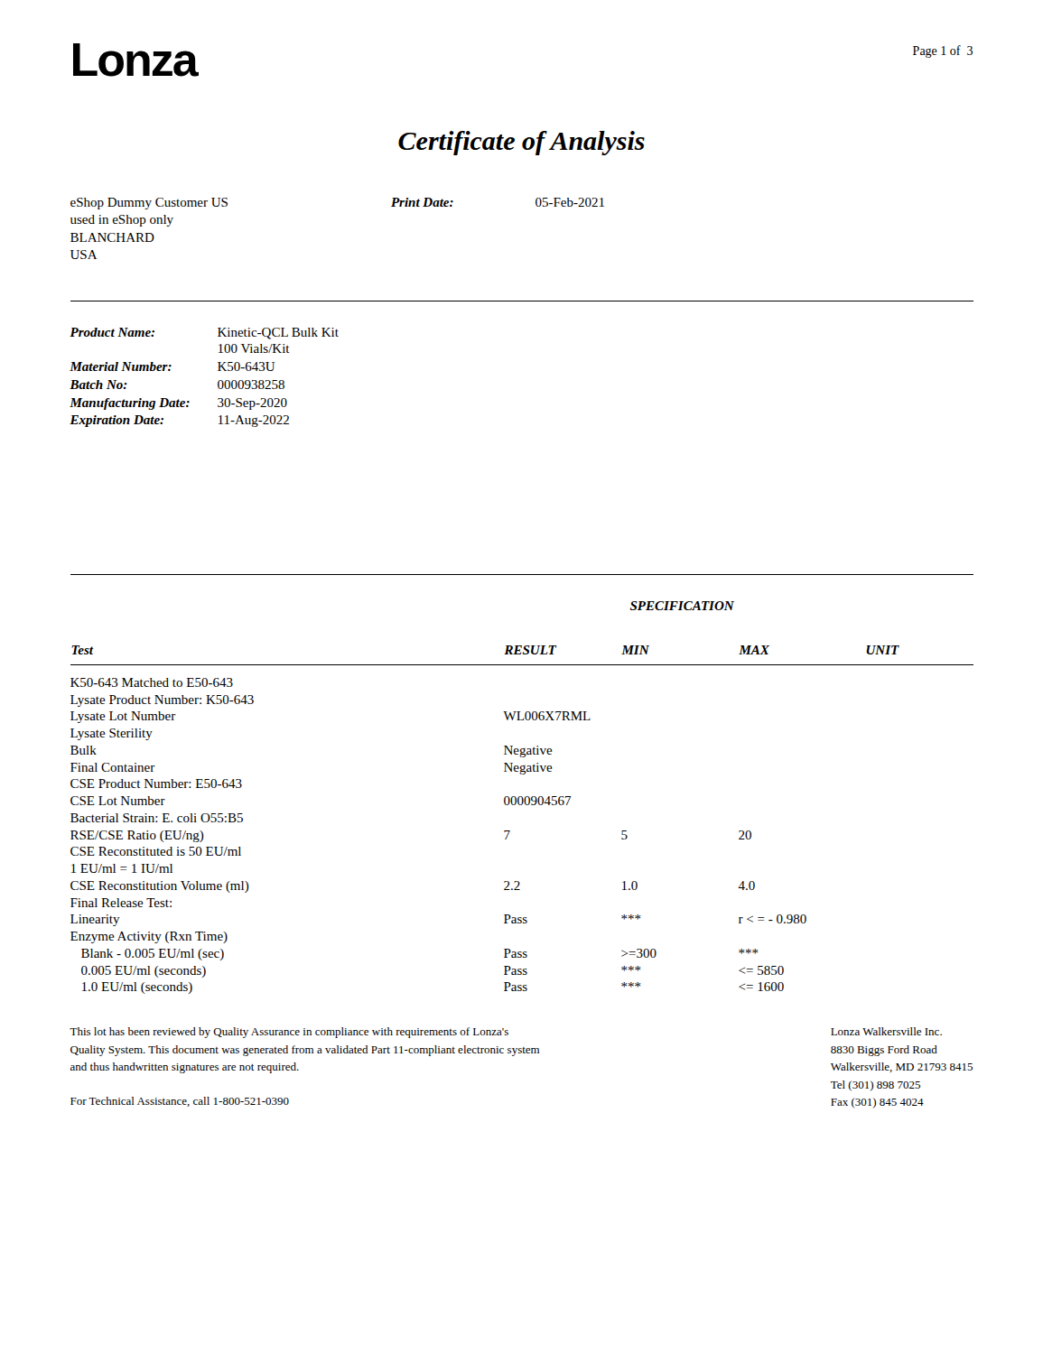Lonza
Page 1 of 3
Certificate of Analysis
eShop Dummy Customer US
used in eShop only
BLANCHARD
USA
Print Date: 05-Feb-2021
| Product Name: | Kinetic-QCL Bulk Kit 100 Vials/Kit |
| Material Number: | K50-643U |
| Batch No: | 0000938258 |
| Manufacturing Date: | 30-Sep-2020 |
| Expiration Date: | 11-Aug-2022 |
SPECIFICATION
| Test | RESULT | MIN | MAX | UNIT |
| --- | --- | --- | --- | --- |
| K50-643 Matched to E50-643 | | | | |
| Lysate Product Number: K50-643 | | | | |
| Lysate Lot Number | WL006X7RML | | | |
| Lysate Sterility | | | | |
| Bulk | Negative | | | |
| Final Container | Negative | | | |
| CSE Product Number: E50-643 | | | | |
| CSE Lot Number | 0000904567 | | | |
| Bacterial Strain: E. coli O55:B5 | | | | |
| RSE/CSE Ratio (EU/ng) | 7 | 5 | 20 | |
| CSE Reconstituted is 50 EU/ml | | | | |
| 1 EU/ml = 1 IU/ml | | | | |
| CSE Reconstitution Volume (ml) | 2.2 | 1.0 | 4.0 | |
| Final Release Test: | | | | |
| Linearity | Pass | *** | r < = - 0.980 | |
| Enzyme Activity (Rxn Time) | | | | |
| Blank - 0.005 EU/ml (sec) | Pass | >=300 | *** | |
| 0.005 EU/ml (seconds) | Pass | *** | <= 5850 | |
| 1.0 EU/ml (seconds) | Pass | *** | <= 1600 | |
This lot has been reviewed by Quality Assurance in compliance with requirements of Lonza's
Quality System. This document was generated from a validated Part 11-compliant electronic system
and thus handwritten signatures are not required.
For Technical Assistance, call 1-800-521-0390
Lonza Walkersville Inc.
8830 Biggs Ford Road
Walkersville, MD 21793 8415
Tel (301) 898 7025
Fax (301) 845 4024